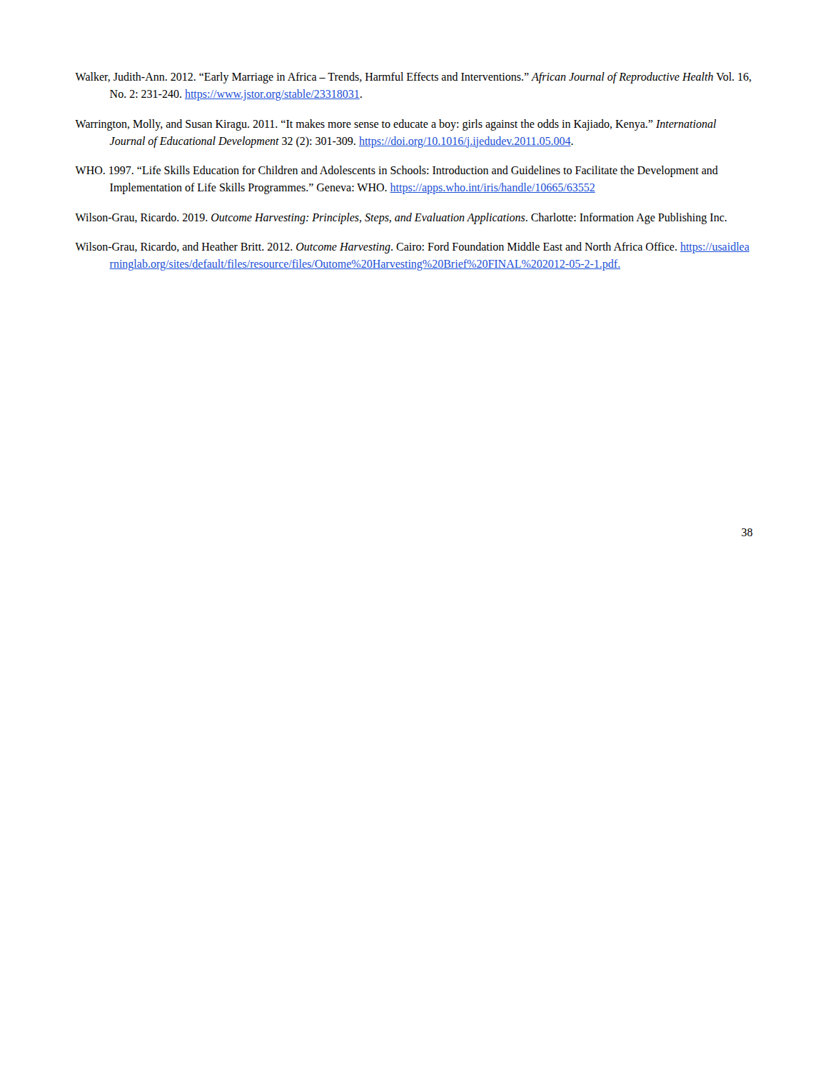Walker, Judith-Ann. 2012. “Early Marriage in Africa – Trends, Harmful Effects and Interventions.” African Journal of Reproductive Health Vol. 16, No. 2: 231-240. https://www.jstor.org/stable/23318031.
Warrington, Molly, and Susan Kiragu. 2011. “It makes more sense to educate a boy: girls against the odds in Kajiado, Kenya.” International Journal of Educational Development 32 (2): 301-309. https://doi.org/10.1016/j.ijedudev.2011.05.004.
WHO. 1997. “Life Skills Education for Children and Adolescents in Schools: Introduction and Guidelines to Facilitate the Development and Implementation of Life Skills Programmes.” Geneva: WHO. https://apps.who.int/iris/handle/10665/63552
Wilson-Grau, Ricardo. 2019. Outcome Harvesting: Principles, Steps, and Evaluation Applications. Charlotte: Information Age Publishing Inc.
Wilson-Grau, Ricardo, and Heather Britt. 2012. Outcome Harvesting. Cairo: Ford Foundation Middle East and North Africa Office. https://usaidlearninglab.org/sites/default/files/resource/files/Outome%20Harvesting%20Brief%20FINAL%202012-05-2-1.pdf.
38